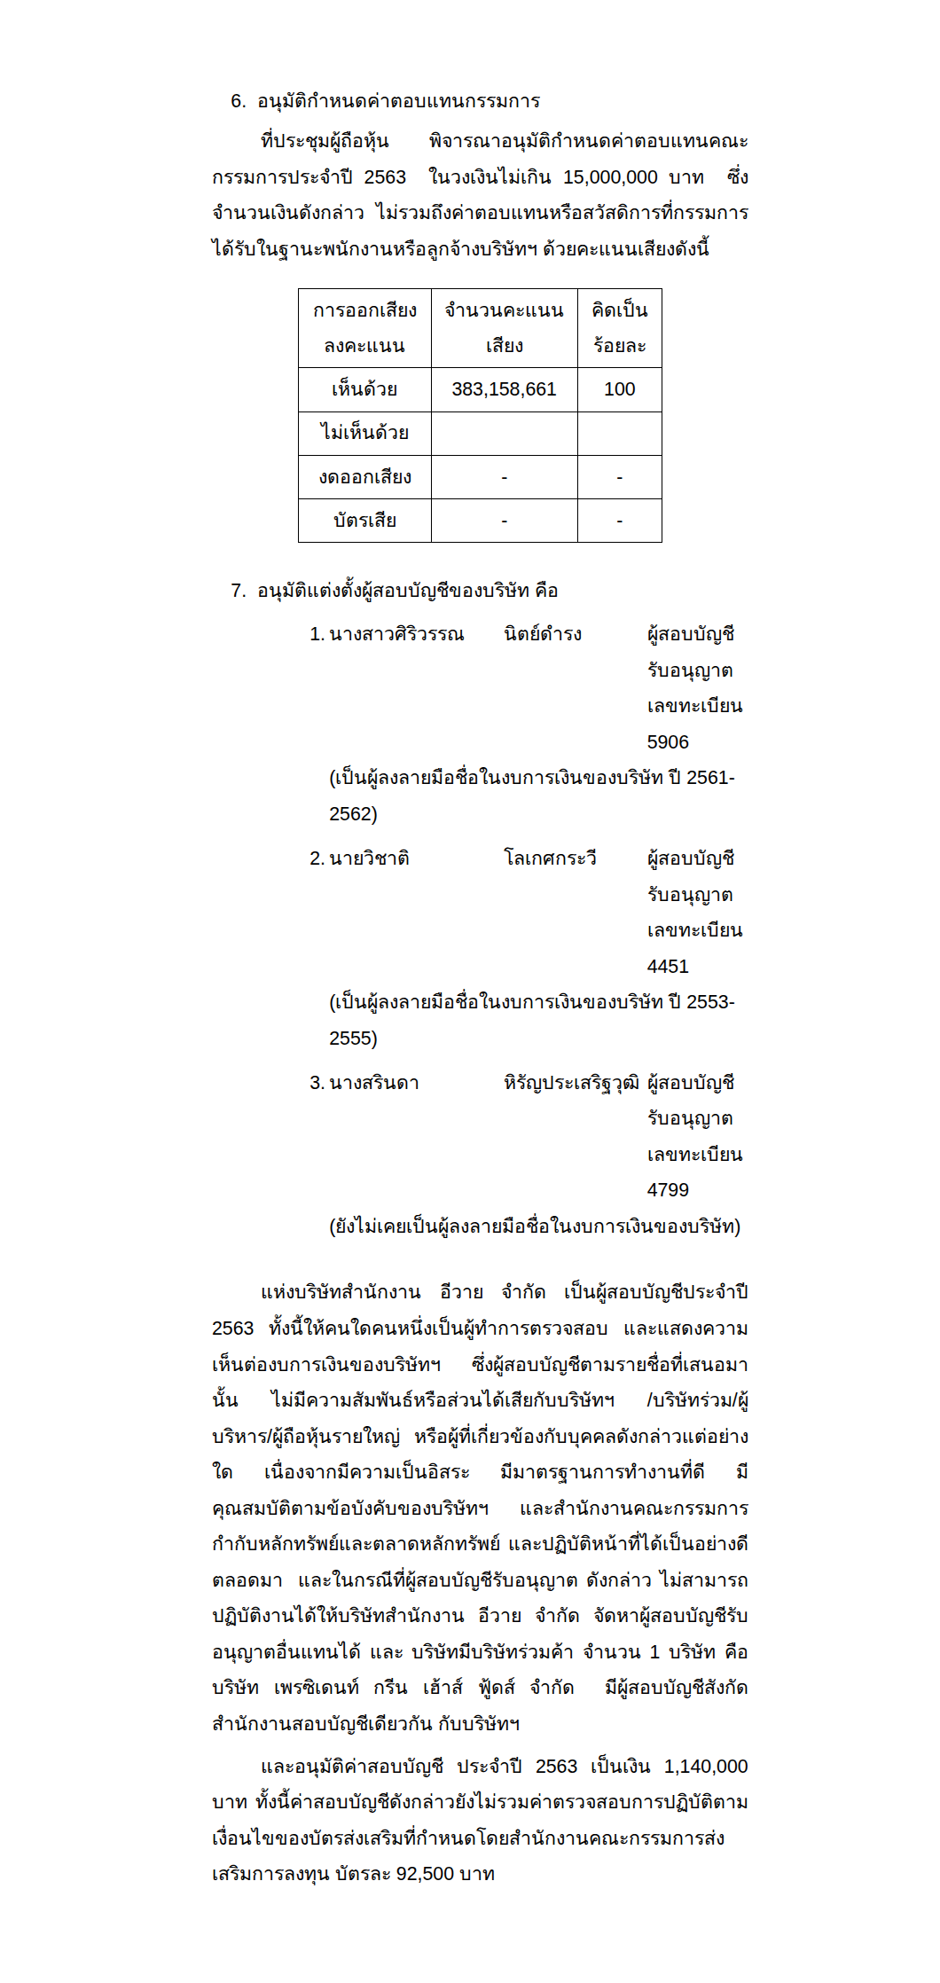6. อนุมัติกำหนดค่าตอบแทนกรรมการ
ที่ประชุมผู้ถือหุ้น พิจารณาอนุมัติกำหนดค่าตอบแทนคณะกรรมการประจำปี 2563 ในวงเงินไม่เกิน 15,000,000 บาท ซึ่งจำนวนเงินดังกล่าว ไม่รวมถึงค่าตอบแทนหรือสวัสดิการที่กรรมการได้รับในฐานะพนักงานหรือลูกจ้างบริษัทฯ ด้วยคะแนนเสียงดังนี้
| การออกเสียงลงคะแนน | จำนวนคะแนนเสียง | คิดเป็นร้อยละ |
| --- | --- | --- |
| เห็นด้วย | 383,158,661 | 100 |
| ไม่เห็นด้วย | | |
| งดออกเสียง | - | - |
| บัตรเสีย | - | - |
7. อนุมัติแต่งตั้งผู้สอบบัญชีของบริษัท คือ
นางสาวศิริวรรณ นิตย์ดำรง ผู้สอบบัญชีรับอนุญาตเลขทะเบียน 5906 (เป็นผู้ลงลายมือชื่อในงบการเงินของบริษัท ปี 2561-2562)
นายวิชาติโลเกศกระวีผู้สอบบัญชีรับอนุญาตเลขทะเบียน 4451 (เป็นผู้ลงลายมือชื่อในงบการเงินของบริษัท ปี 2553-2555)
นางสรินดา หิรัญประเสริฐวุฒิผู้สอบบัญชีรับอนุญาตเลขทะเบียน 4799 (ยังไม่เคยเป็นผู้ลงลายมือชื่อในงบการเงินของบริษัท)
แห่งบริษัทสำนักงาน อีวาย จำกัด เป็นผู้สอบบัญชีประจำปี 2563 ทั้งนี้ให้คนใดคนหนึ่งเป็นผู้ทำการตรวจสอบ และแสดงความเห็นต่องบการเงินของบริษัทฯ ซึ่งผู้สอบบัญชีตามรายชื่อที่เสนอมานั้น ไม่มีความสัมพันธ์หรือส่วนได้เสียกับบริษัทฯ /บริษัทร่วม/ผู้บริหาร/ผู้ถือหุ้นรายใหญ่ หรือผู้ที่เกี่ยวข้องกับบุคคลดังกล่าวแต่อย่างใด เนื่องจากมีความเป็นอิสระ มีมาตรฐานการทำงานที่ดี มีคุณสมบัติตามข้อบังคับของบริษัทฯ และสำนักงานคณะกรรมการกำกับหลักทรัพย์และตลาดหลักทรัพย์ และปฏิบัติหน้าที่ได้เป็นอย่างดีตลอดมา และในกรณีที่ผู้สอบบัญชีรับอนุญาต ดังกล่าว ไม่สามารถปฏิบัติงานได้ให้บริษัทสำนักงาน อีวาย จำกัด จัดหาผู้สอบบัญชีรับอนุญาตอื่นแทนได้ และ บริษัทมีบริษัทร่วมค้า จำนวน 1 บริษัท คือ บริษัท เพรซิเดนท์ กรีน เฮ้าส์ ฟู้ดส์ จำกัด มีผู้สอบบัญชีสังกัดสำนักงานสอบบัญชีเดียวกัน กับบริษัทฯ
และอนุมัติค่าสอบบัญชี ประจำปี 2563 เป็นเงิน 1,140,000 บาท ทั้งนี้ค่าสอบบัญชีดังกล่าวยังไม่รวมค่าตรวจสอบการปฏิบัติตามเงื่อนไขของบัตรส่งเสริมที่กำหนดโดยสำนักงานคณะกรรมการส่งเสริมการลงทุน บัตรละ 92,500 บาท